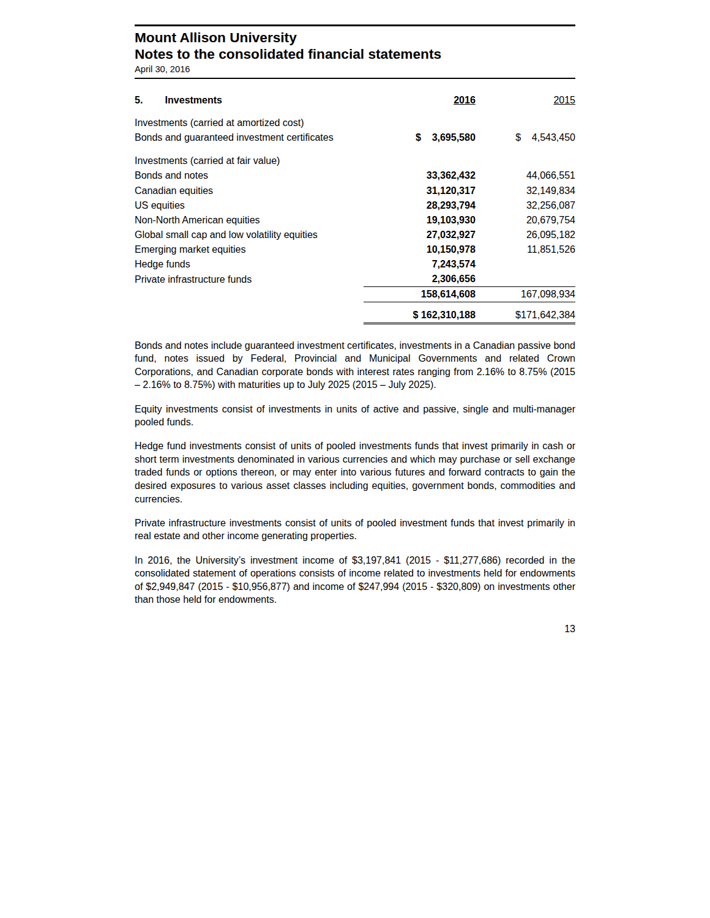Mount Allison UniversityNotes to the consolidated financial statements
April 30, 2016
| 5. Investments | 2016 | 2015 |
| Investments (carried at amortized cost) | | |
| Bonds and guaranteed investment certificates | $ 3,695,580 | $ 4,543,450 |
| Investments (carried at fair value) | | |
| Bonds and notes | 33,362,432 | 44,066,551 |
| Canadian equities | 31,120,317 | 32,149,834 |
| US equities | 28,293,794 | 32,256,087 |
| Non-North American equities | 19,103,930 | 20,679,754 |
| Global small cap and low volatility equities | 27,032,927 | 26,095,182 |
| Emerging market equities | 10,150,978 | 11,851,526 |
| Hedge funds | 7,243,574 | |
| Private infrastructure funds | 2,306,656 | |
| | 158,614,608 | 167,098,934 |
| | $ 162,310,188 | $ 171,642,384 |
Bonds and notes include guaranteed investment certificates, investments in a Canadian passive bond fund, notes issued by Federal, Provincial and Municipal Governments and related Crown Corporations, and Canadian corporate bonds with interest rates ranging from 2.16% to 8.75% (2015 – 2.16% to 8.75%) with maturities up to July 2025 (2015 – July 2025).
Equity investments consist of investments in units of active and passive, single and multi-manager pooled funds.
Hedge fund investments consist of units of pooled investments funds that invest primarily in cash or short term investments denominated in various currencies and which may purchase or sell exchange traded funds or options thereon, or may enter into various futures and forward contracts to gain the desired exposures to various asset classes including equities, government bonds, commodities and currencies.
Private infrastructure investments consist of units of pooled investment funds that invest primarily in real estate and other income generating properties.
In 2016, the University’s investment income of $3,197,841 (2015 - $11,277,686) recorded in the consolidated statement of operations consists of income related to investments held for endowments of $2,949,847 (2015 - $10,956,877) and income of $247,994 (2015 - $320,809) on investments other than those held for endowments.
13